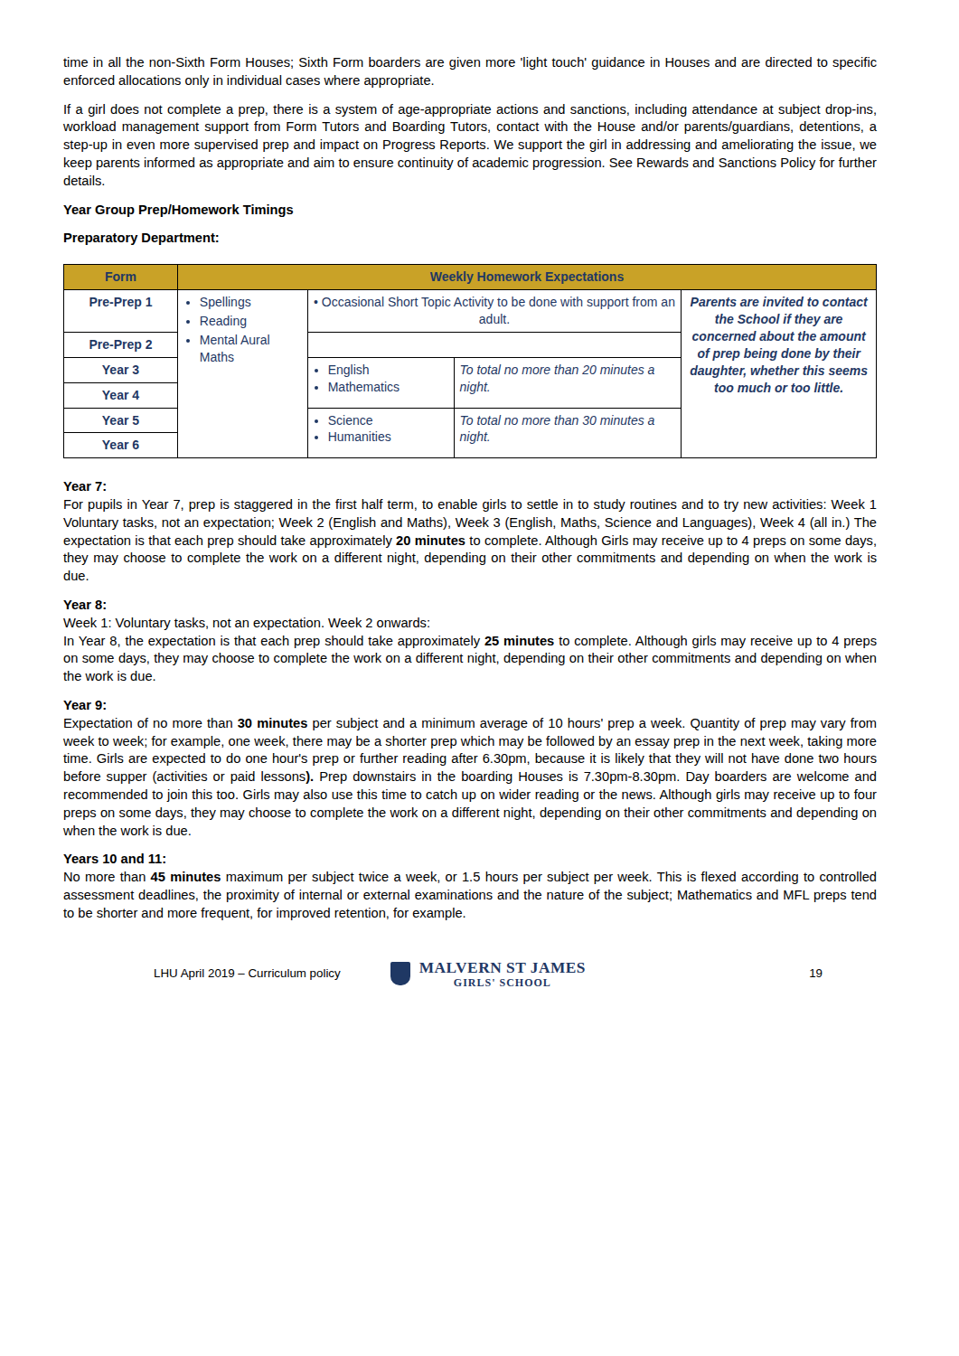time in all the non-Sixth Form Houses; Sixth Form boarders are given more 'light touch' guidance in Houses and are directed to specific enforced allocations only in individual cases where appropriate.
If a girl does not complete a prep, there is a system of age-appropriate actions and sanctions, including attendance at subject drop-ins, workload management support from Form Tutors and Boarding Tutors, contact with the House and/or parents/guardians, detentions, a step-up in even more supervised prep and impact on Progress Reports. We support the girl in addressing and ameliorating the issue, we keep parents informed as appropriate and aim to ensure continuity of academic progression. See Rewards and Sanctions Policy for further details.
Year Group Prep/Homework Timings
Preparatory Department:
| Form | Weekly Homework Expectations |
| --- | --- |
| Pre-Prep 1 | Spellings Reading Mental Aural Maths | • Occasional Short Topic Activity to be done with support from an adult. | Parents are invited to contact the School if they are concerned about the amount of prep being done by their daughter, whether this seems too much or too little. |
| Pre-Prep 2 | |
| Year 3 | English Mathematics | To total no more than 20 minutes a night. |
| Year 4 |
| Year 5 | Science Humanities | To total no more than 30 minutes a night. |
| Year 6 |
Year 7:
For pupils in Year 7, prep is staggered in the first half term, to enable girls to settle in to study routines and to try new activities: Week 1 Voluntary tasks, not an expectation; Week 2 (English and Maths), Week 3 (English, Maths, Science and Languages), Week 4 (all in.) The expectation is that each prep should take approximately 20 minutes to complete. Although Girls may receive up to 4 preps on some days, they may choose to complete the work on a different night, depending on their other commitments and depending on when the work is due.
Year 8:
Week 1: Voluntary tasks, not an expectation. Week 2 onwards:
In Year 8, the expectation is that each prep should take approximately 25 minutes to complete. Although girls may receive up to 4 preps on some days, they may choose to complete the work on a different night, depending on their other commitments and depending on when the work is due.
Year 9:
Expectation of no more than 30 minutes per subject and a minimum average of 10 hours' prep a week. Quantity of prep may vary from week to week; for example, one week, there may be a shorter prep which may be followed by an essay prep in the next week, taking more time. Girls are expected to do one hour's prep or further reading after 6.30pm, because it is likely that they will not have done two hours before supper (activities or paid lessons). Prep downstairs in the boarding Houses is 7.30pm-8.30pm. Day boarders are welcome and recommended to join this too. Girls may also use this time to catch up on wider reading or the news. Although girls may receive up to four preps on some days, they may choose to complete the work on a different night, depending on their other commitments and depending on when the work is due.
Years 10 and 11:
No more than 45 minutes maximum per subject twice a week, or 1.5 hours per subject per week. This is flexed according to controlled assessment deadlines, the proximity of internal or external examinations and the nature of the subject; Mathematics and MFL preps tend to be shorter and more frequent, for improved retention, for example.
LHU April 2019 – Curriculum policy
MALVERN ST JAMES
GIRLS' SCHOOL
19